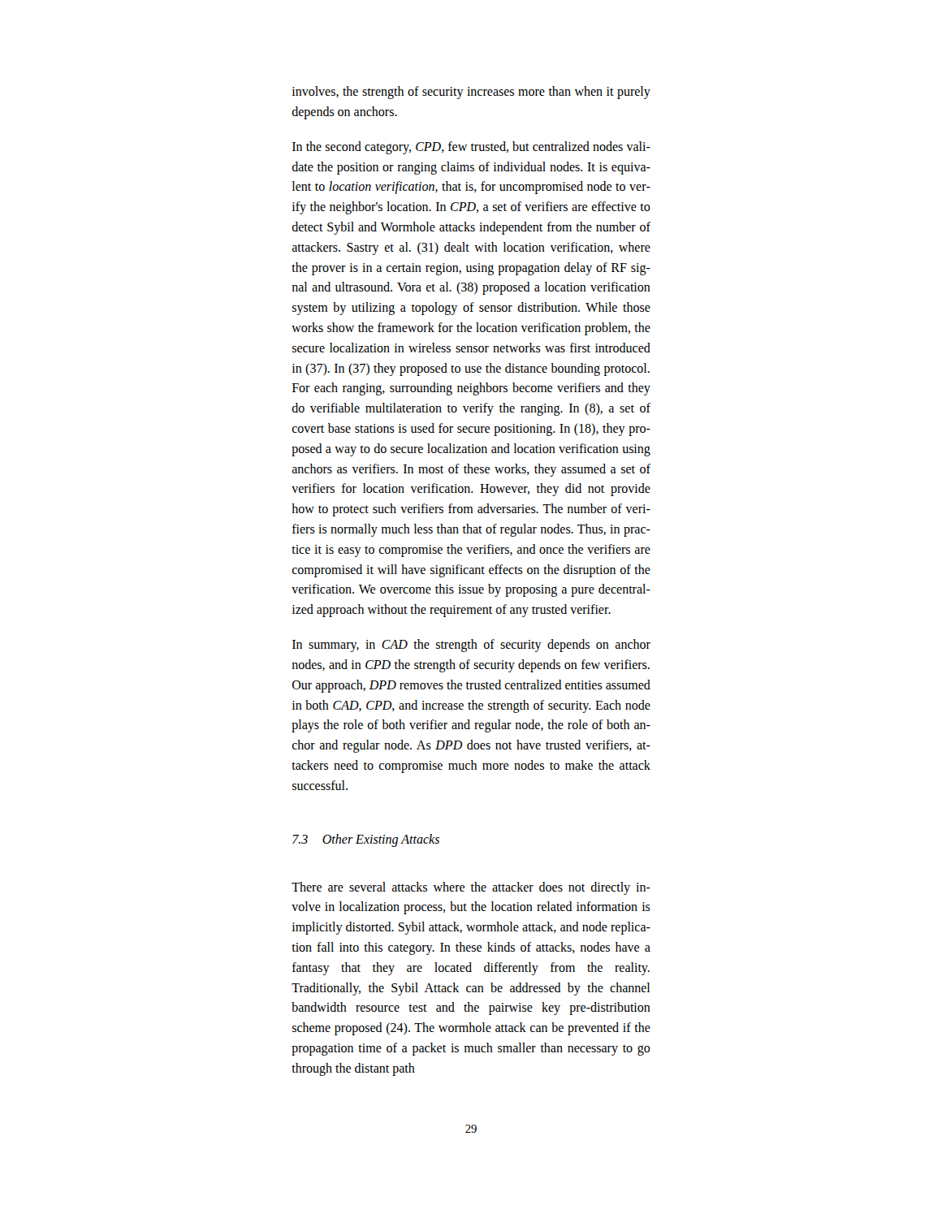involves, the strength of security increases more than when it purely depends on anchors.
In the second category, CPD, few trusted, but centralized nodes validate the position or ranging claims of individual nodes. It is equivalent to location verification, that is, for uncompromised node to verify the neighbor's location. In CPD, a set of verifiers are effective to detect Sybil and Wormhole attacks independent from the number of attackers. Sastry et al. (31) dealt with location verification, where the prover is in a certain region, using propagation delay of RF signal and ultrasound. Vora et al. (38) proposed a location verification system by utilizing a topology of sensor distribution. While those works show the framework for the location verification problem, the secure localization in wireless sensor networks was first introduced in (37). In (37) they proposed to use the distance bounding protocol. For each ranging, surrounding neighbors become verifiers and they do verifiable multilateration to verify the ranging. In (8), a set of covert base stations is used for secure positioning. In (18), they proposed a way to do secure localization and location verification using anchors as verifiers. In most of these works, they assumed a set of verifiers for location verification. However, they did not provide how to protect such verifiers from adversaries. The number of verifiers is normally much less than that of regular nodes. Thus, in practice it is easy to compromise the verifiers, and once the verifiers are compromised it will have significant effects on the disruption of the verification. We overcome this issue by proposing a pure decentralized approach without the requirement of any trusted verifier.
In summary, in CAD the strength of security depends on anchor nodes, and in CPD the strength of security depends on few verifiers. Our approach, DPD removes the trusted centralized entities assumed in both CAD, CPD, and increase the strength of security. Each node plays the role of both verifier and regular node, the role of both anchor and regular node. As DPD does not have trusted verifiers, attackers need to compromise much more nodes to make the attack successful.
7.3 Other Existing Attacks
There are several attacks where the attacker does not directly involve in localization process, but the location related information is implicitly distorted. Sybil attack, wormhole attack, and node replication fall into this category. In these kinds of attacks, nodes have a fantasy that they are located differently from the reality. Traditionally, the Sybil Attack can be addressed by the channel bandwidth resource test and the pairwise key pre-distribution scheme proposed (24). The wormhole attack can be prevented if the propagation time of a packet is much smaller than necessary to go through the distant path
29